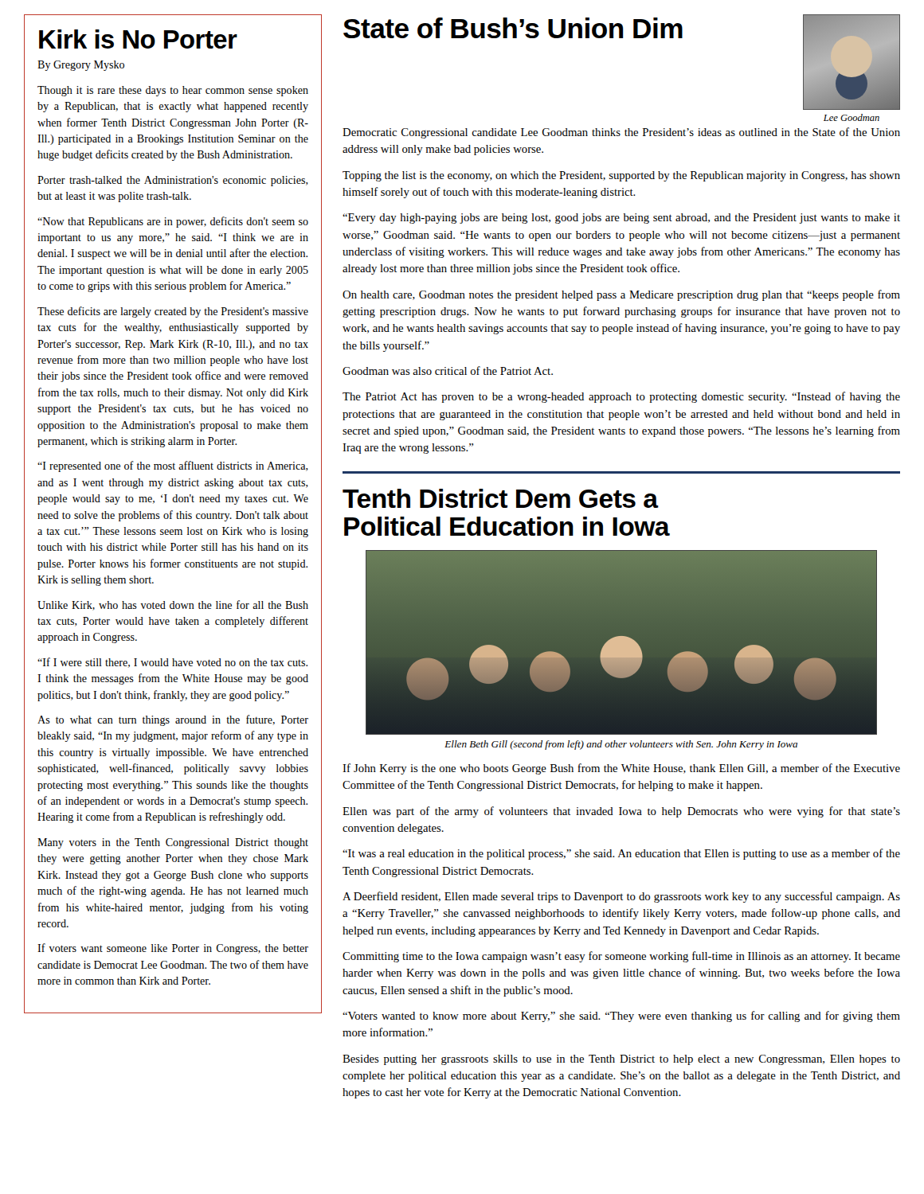Kirk is No Porter
By Gregory Mysko
Though it is rare these days to hear common sense spoken by a Republican, that is exactly what happened recently when former Tenth District Congressman John Porter (R-Ill.) participated in a Brookings Institution Seminar on the huge budget deficits created by the Bush Administration.
Porter trash-talked the Administration's economic policies, but at least it was polite trash-talk.
“Now that Republicans are in power, deficits don't seem so important to us any more,” he said. “I think we are in denial. I suspect we will be in denial until after the election. The important question is what will be done in early 2005 to come to grips with this serious problem for America.”
These deficits are largely created by the President's massive tax cuts for the wealthy, enthusiastically supported by Porter's successor, Rep. Mark Kirk (R-10, Ill.), and no tax revenue from more than two million people who have lost their jobs since the President took office and were removed from the tax rolls, much to their dismay. Not only did Kirk support the President's tax cuts, but he has voiced no opposition to the Administration's proposal to make them permanent, which is striking alarm in Porter.
“I represented one of the most affluent districts in America, and as I went through my district asking about tax cuts, people would say to me, ‘I don't need my taxes cut. We need to solve the problems of this country. Don't talk about a tax cut.’” These lessons seem lost on Kirk who is losing touch with his district while Porter still has his hand on its pulse. Porter knows his former constituents are not stupid. Kirk is selling them short.
Unlike Kirk, who has voted down the line for all the Bush tax cuts, Porter would have taken a completely different approach in Congress.
“If I were still there, I would have voted no on the tax cuts. I think the messages from the White House may be good politics, but I don't think, frankly, they are good policy.”
As to what can turn things around in the future, Porter bleakly said, “In my judgment, major reform of any type in this country is virtually impossible. We have entrenched sophisticated, well-financed, politically savvy lobbies protecting most everything.” This sounds like the thoughts of an independent or words in a Democrat's stump speech. Hearing it come from a Republican is refreshingly odd.
Many voters in the Tenth Congressional District thought they were getting another Porter when they chose Mark Kirk. Instead they got a George Bush clone who supports much of the right-wing agenda. He has not learned much from his white-haired mentor, judging from his voting record.
If voters want someone like Porter in Congress, the better candidate is Democrat Lee Goodman. The two of them have more in common than Kirk and Porter.
State of Bush’s Union Dim
Lee Goodman
Democratic Congressional candidate Lee Goodman thinks the President’s ideas as outlined in the State of the Union address will only make bad policies worse.
Topping the list is the economy, on which the President, supported by the Republican majority in Congress, has shown himself sorely out of touch with this moderate-leaning district.
“Every day high-paying jobs are being lost, good jobs are being sent abroad, and the President just wants to make it worse,” Goodman said. “He wants to open our borders to people who will not become citizens—just a permanent underclass of visiting workers. This will reduce wages and take away jobs from other Americans.” The economy has already lost more than three million jobs since the President took office.
On health care, Goodman notes the president helped pass a Medicare prescription drug plan that “keeps people from getting prescription drugs. Now he wants to put forward purchasing groups for insurance that have proven not to work, and he wants health savings accounts that say to people instead of having insurance, you’re going to have to pay the bills yourself.”
Goodman was also critical of the Patriot Act.
The Patriot Act has proven to be a wrong-headed approach to protecting domestic security. “Instead of having the protections that are guaranteed in the constitution that people won’t be arrested and held without bond and held in secret and spied upon,” Goodman said, the President wants to expand those powers. “The lessons he’s learning from Iraq are the wrong lessons.”
Tenth District Dem Gets a
Political Education in Iowa
Ellen Beth Gill (second from left) and other volunteers with Sen. John Kerry in Iowa
If John Kerry is the one who boots George Bush from the White House, thank Ellen Gill, a member of the Executive Committee of the Tenth Congressional District Democrats, for helping to make it happen.
Ellen was part of the army of volunteers that invaded Iowa to help Democrats who were vying for that state’s convention delegates.
“It was a real education in the political process,” she said. An education that Ellen is putting to use as a member of the Tenth Congressional District Democrats.
A Deerfield resident, Ellen made several trips to Davenport to do grassroots work key to any successful campaign. As a “Kerry Traveller,” she canvassed neighborhoods to identify likely Kerry voters, made follow-up phone calls, and helped run events, including appearances by Kerry and Ted Kennedy in Davenport and Cedar Rapids.
Committing time to the Iowa campaign wasn’t easy for someone working full-time in Illinois as an attorney. It became harder when Kerry was down in the polls and was given little chance of winning. But, two weeks before the Iowa caucus, Ellen sensed a shift in the public’s mood.
“Voters wanted to know more about Kerry,” she said. “They were even thanking us for calling and for giving them more information.”
Besides putting her grassroots skills to use in the Tenth District to help elect a new Congressman, Ellen hopes to complete her political education this year as a candidate. She’s on the ballot as a delegate in the Tenth District, and hopes to cast her vote for Kerry at the Democratic National Convention.